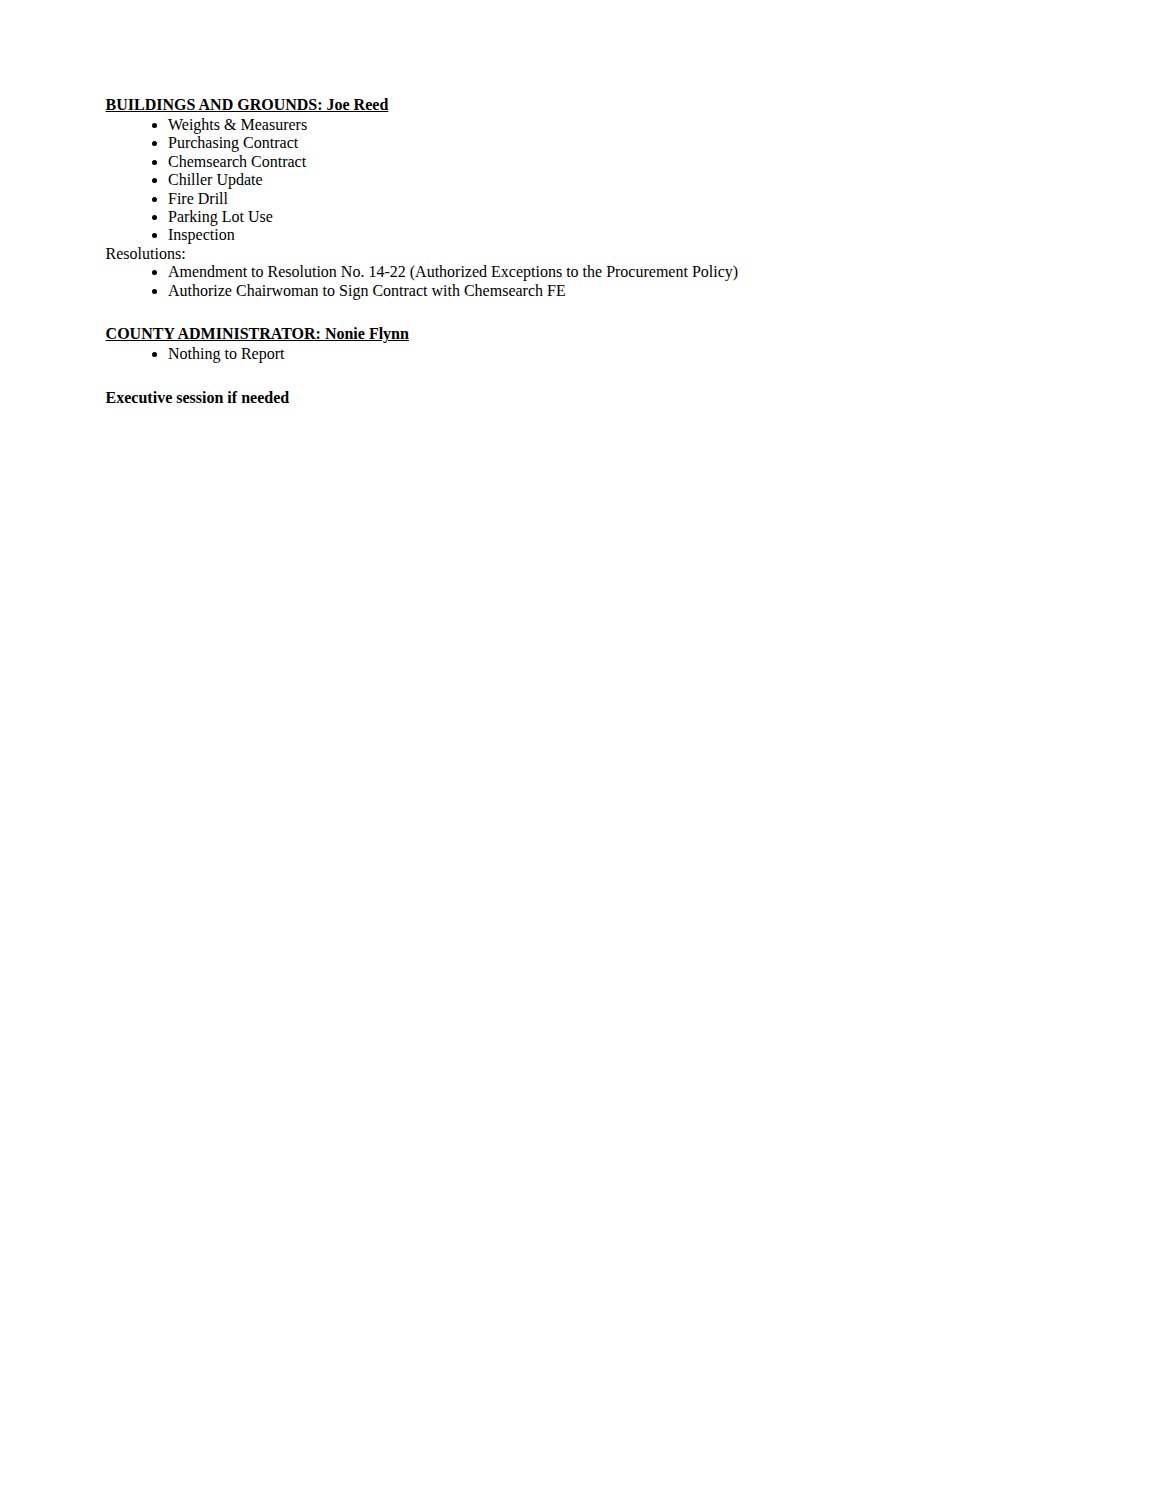BUILDINGS AND GROUNDS: Joe Reed
Weights & Measurers
Purchasing Contract
Chemsearch Contract
Chiller Update
Fire Drill
Parking Lot Use
Inspection
Resolutions:
Amendment to Resolution No. 14-22 (Authorized Exceptions to the Procurement Policy)
Authorize Chairwoman to Sign Contract with Chemsearch FE
COUNTY ADMINISTRATOR: Nonie Flynn
Nothing to Report
Executive session if needed